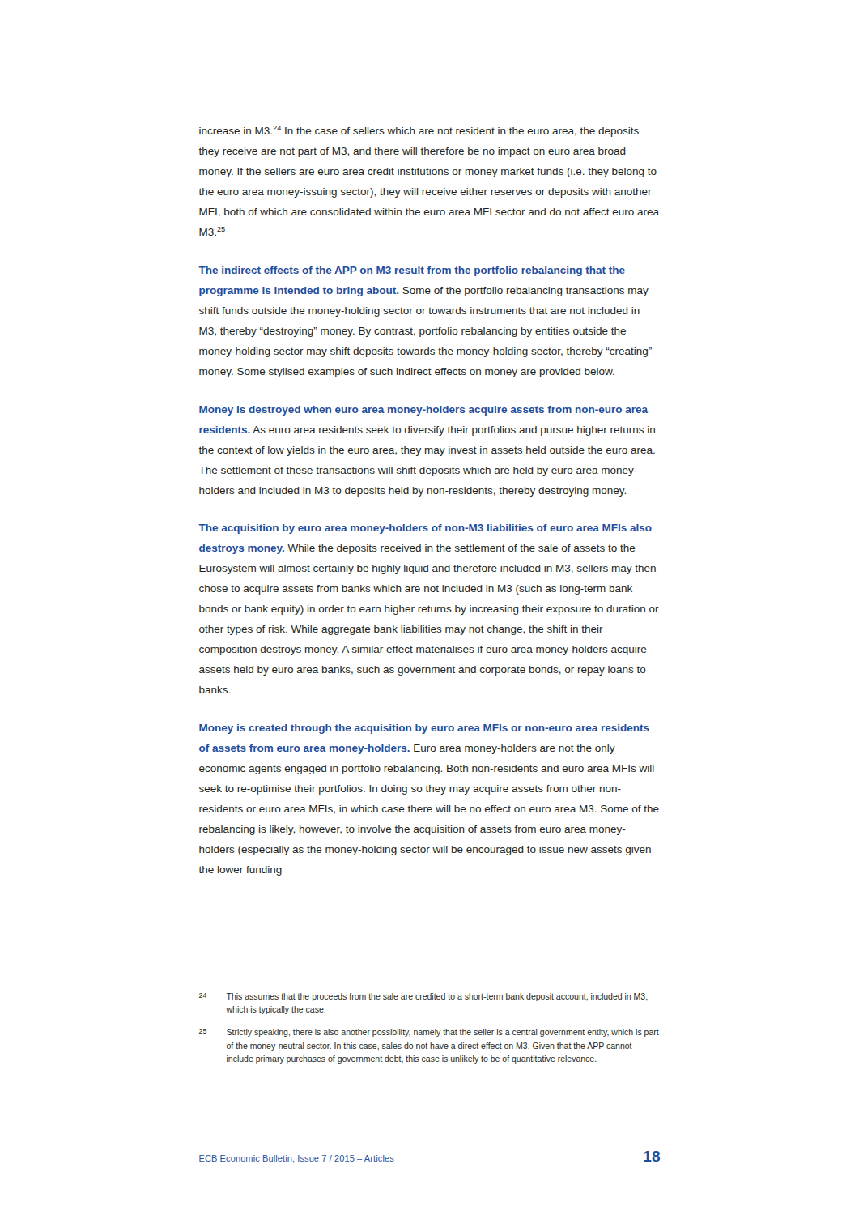increase in M3.24 In the case of sellers which are not resident in the euro area, the deposits they receive are not part of M3, and there will therefore be no impact on euro area broad money. If the sellers are euro area credit institutions or money market funds (i.e. they belong to the euro area money-issuing sector), they will receive either reserves or deposits with another MFI, both of which are consolidated within the euro area MFI sector and do not affect euro area M3.25
The indirect effects of the APP on M3 result from the portfolio rebalancing that the programme is intended to bring about. Some of the portfolio rebalancing transactions may shift funds outside the money-holding sector or towards instruments that are not included in M3, thereby “destroying” money. By contrast, portfolio rebalancing by entities outside the money-holding sector may shift deposits towards the money-holding sector, thereby “creating” money. Some stylised examples of such indirect effects on money are provided below.
Money is destroyed when euro area money-holders acquire assets from non-euro area residents. As euro area residents seek to diversify their portfolios and pursue higher returns in the context of low yields in the euro area, they may invest in assets held outside the euro area. The settlement of these transactions will shift deposits which are held by euro area money-holders and included in M3 to deposits held by non-residents, thereby destroying money.
The acquisition by euro area money-holders of non-M3 liabilities of euro area MFIs also destroys money. While the deposits received in the settlement of the sale of assets to the Eurosystem will almost certainly be highly liquid and therefore included in M3, sellers may then chose to acquire assets from banks which are not included in M3 (such as long-term bank bonds or bank equity) in order to earn higher returns by increasing their exposure to duration or other types of risk. While aggregate bank liabilities may not change, the shift in their composition destroys money. A similar effect materialises if euro area money-holders acquire assets held by euro area banks, such as government and corporate bonds, or repay loans to banks.
Money is created through the acquisition by euro area MFIs or non-euro area residents of assets from euro area money-holders. Euro area money-holders are not the only economic agents engaged in portfolio rebalancing. Both non-residents and euro area MFIs will seek to re-optimise their portfolios. In doing so they may acquire assets from other non-residents or euro area MFIs, in which case there will be no effect on euro area M3. Some of the rebalancing is likely, however, to involve the acquisition of assets from euro area money-holders (especially as the money-holding sector will be encouraged to issue new assets given the lower funding
24
This assumes that the proceeds from the sale are credited to a short-term bank deposit account, included in M3, which is typically the case.
25
Strictly speaking, there is also another possibility, namely that the seller is a central government entity, which is part of the money-neutral sector. In this case, sales do not have a direct effect on M3. Given that the APP cannot include primary purchases of government debt, this case is unlikely to be of quantitative relevance.
ECB Economic Bulletin, Issue 7 / 2015 – Articles
18